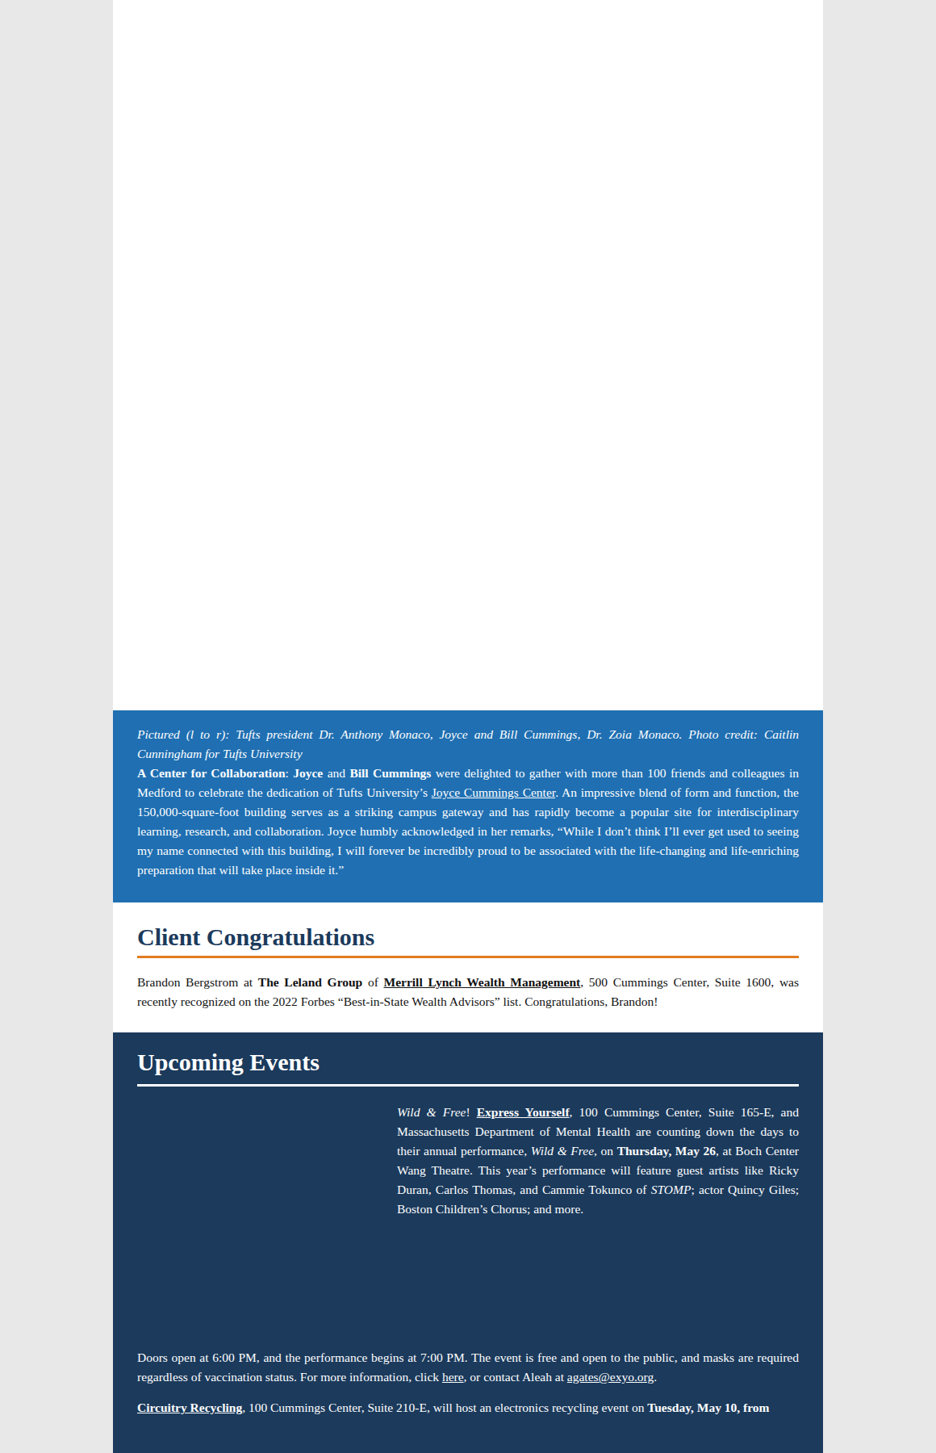Pictured (l to r): Tufts president Dr. Anthony Monaco, Joyce and Bill Cummings, Dr. Zoia Monaco. Photo credit: Caitlin Cunningham for Tufts University
A Center for Collaboration: Joyce and Bill Cummings were delighted to gather with more than 100 friends and colleagues in Medford to celebrate the dedication of Tufts University’s Joyce Cummings Center. An impressive blend of form and function, the 150,000-square-foot building serves as a striking campus gateway and has rapidly become a popular site for interdisciplinary learning, research, and collaboration. Joyce humbly acknowledged in her remarks, “While I don’t think I’ll ever get used to seeing my name connected with this building, I will forever be incredibly proud to be associated with the life-changing and life-enriching preparation that will take place inside it.”
Client Congratulations
Brandon Bergstrom at The Leland Group of Merrill Lynch Wealth Management, 500 Cummings Center, Suite 1600, was recently recognized on the 2022 Forbes “Best-in-State Wealth Advisors” list. Congratulations, Brandon!
Upcoming Events
Wild & Free! Express Yourself, 100 Cummings Center, Suite 165-E, and Massachusetts Department of Mental Health are counting down the days to their annual performance, Wild & Free, on Thursday, May 26, at Boch Center Wang Theatre. This year’s performance will feature guest artists like Ricky Duran, Carlos Thomas, and Cammie Tokunco of STOMP; actor Quincy Giles; Boston Children’s Chorus; and more.
Doors open at 6:00 PM, and the performance begins at 7:00 PM. The event is free and open to the public, and masks are required regardless of vaccination status. For more information, click here, or contact Aleah at agates@exyo.org.
Circuitry Recycling, 100 Cummings Center, Suite 210-E, will host an electronics recycling event on Tuesday, May 10, from